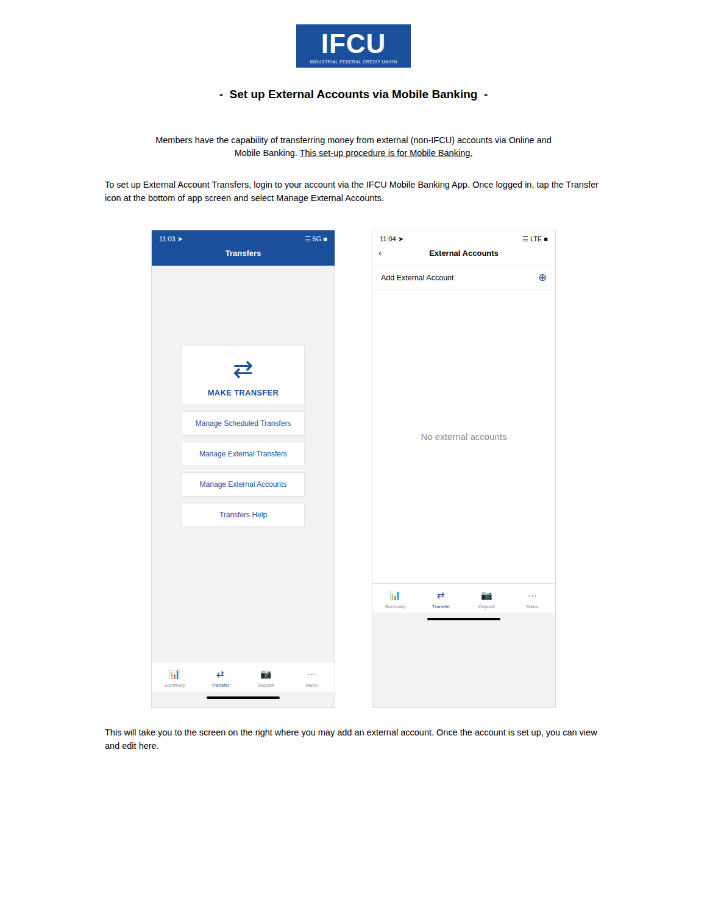IFCU INDUSTRIAL FEDERAL CREDIT UNION
- Set up External Accounts via Mobile Banking -
Members have the capability of transferring money from external (non-IFCU) accounts via Online and Mobile Banking. This set-up procedure is for Mobile Banking.
To set up External Account Transfers, login to your account via the IFCU Mobile Banking App. Once logged in, tap the Transfer icon at the bottom of app screen and select Manage External Accounts.
11:03 ➤ ☰ 5G ■
Transfers
⇄
MAKE TRANSFER
Manage Scheduled Transfers
Manage External Transfers
Manage External Accounts
Transfers Help
📊Summary
⇄Transfer
📷Deposit
⋯Menu
11:04 ➤ ☰ LTE ■
‹External Accounts
Add External Account ⊕
No external accounts
📊Summary
⇄Transfer
📷Deposit
⋯Menu
This will take you to the screen on the right where you may add an external account. Once the account is set up, you can view and edit here.